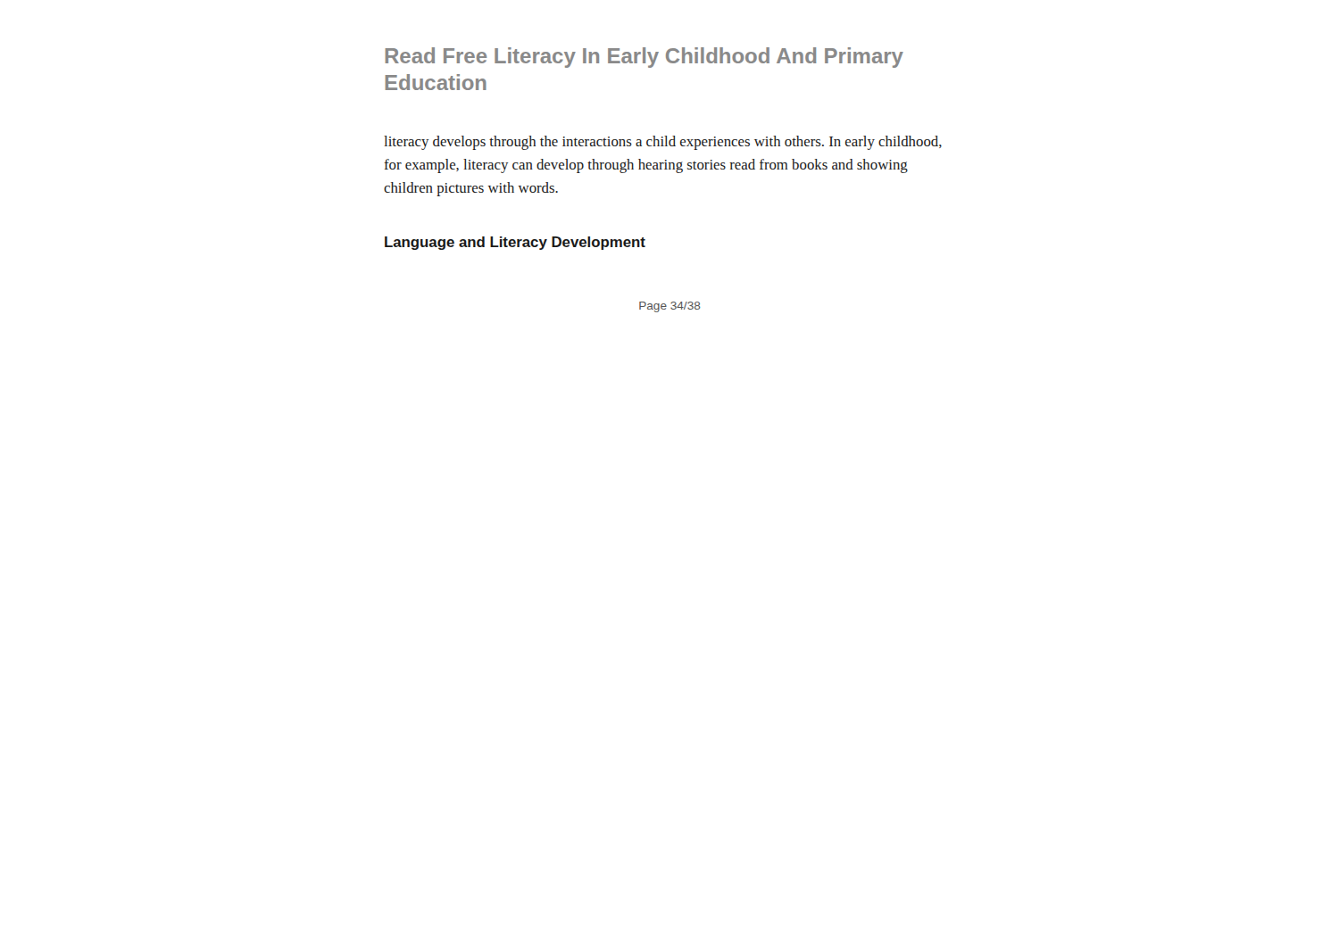Read Free Literacy In Early Childhood And Primary Education
literacy develops through the interactions a child experiences with others. In early childhood, for example, literacy can develop through hearing stories read from books and showing children pictures with words.
Language and Literacy Development
Page 34/38